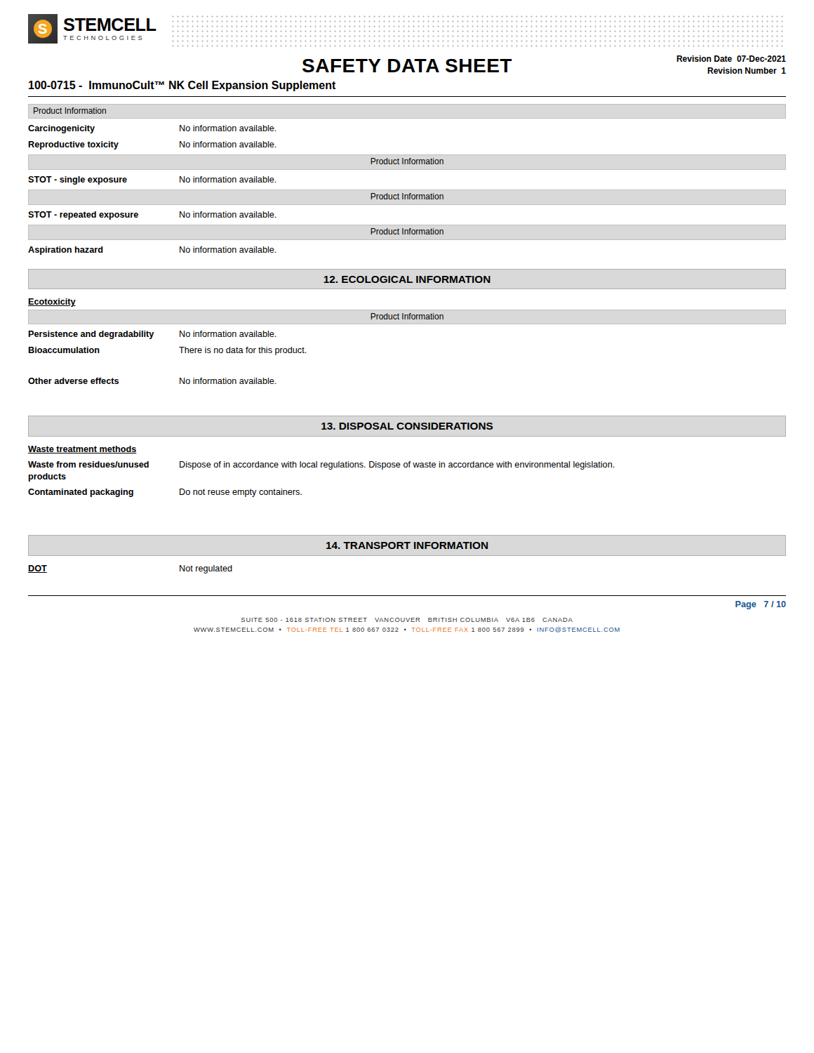STEMCELL
TECHNOLOGIES
SAFETY DATA SHEET
Revision Date 07-Dec-2021
Revision Number 1
100-0715 - ImmunoCult™ NK Cell Expansion Supplement
Product Information
Carcinogenicity
No information available.
Reproductive toxicity
No information available.
Product Information
STOT - single exposure
No information available.
Product Information
STOT - repeated exposure
No information available.
Product Information
Aspiration hazard
No information available.
12. ECOLOGICAL INFORMATION
Ecotoxicity
Product Information
Persistence and degradability
No information available.
Bioaccumulation
There is no data for this product.
Other adverse effects
No information available.
13. DISPOSAL CONSIDERATIONS
Waste treatment methods
Waste from residues/unused
products
Dispose of in accordance with local regulations. Dispose of waste in accordance with environmental legislation.
Contaminated packaging
Do not reuse empty containers.
14. TRANSPORT INFORMATION
DOT
Not regulated
Page 7 / 10
SUITE 500 - 1618 STATION STREET VANCOUVER BRITISH COLUMBIA V6A 1B6 CANADA
WWW.STEMCELL.COM • TOLL-FREE TEL 1 800 667 0322 • TOLL-FREE FAX 1 800 567 2899 • INFO@STEMCELL.COM